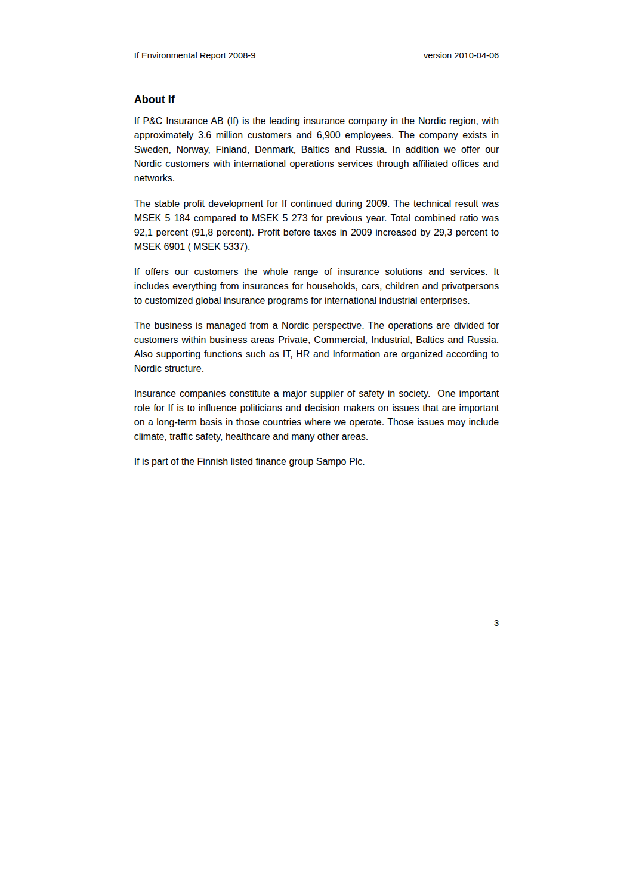If Environmental Report 2008-9
version 2010-04-06
About If
If P&C Insurance AB (If) is the leading insurance company in the Nordic region, with approximately 3.6 million customers and 6,900 employees. The company exists in Sweden, Norway, Finland, Denmark, Baltics and Russia. In addition we offer our Nordic customers with international operations services through affiliated offices and networks.
The stable profit development for If continued during 2009. The technical result was MSEK 5 184 compared to MSEK 5 273 for previous year. Total combined ratio was 92,1 percent (91,8 percent). Profit before taxes in 2009 increased by 29,3 percent to MSEK 6901 ( MSEK 5337).
If offers our customers the whole range of insurance solutions and services. It includes everything from insurances for households, cars, children and privatpersons to customized global insurance programs for international industrial enterprises.
The business is managed from a Nordic perspective. The operations are divided for customers within business areas Private, Commercial, Industrial, Baltics and Russia. Also supporting functions such as IT, HR and Information are organized according to Nordic structure.
Insurance companies constitute a major supplier of safety in society. One important role for If is to influence politicians and decision makers on issues that are important on a long-term basis in those countries where we operate. Those issues may include climate, traffic safety, healthcare and many other areas.
If is part of the Finnish listed finance group Sampo Plc.
3